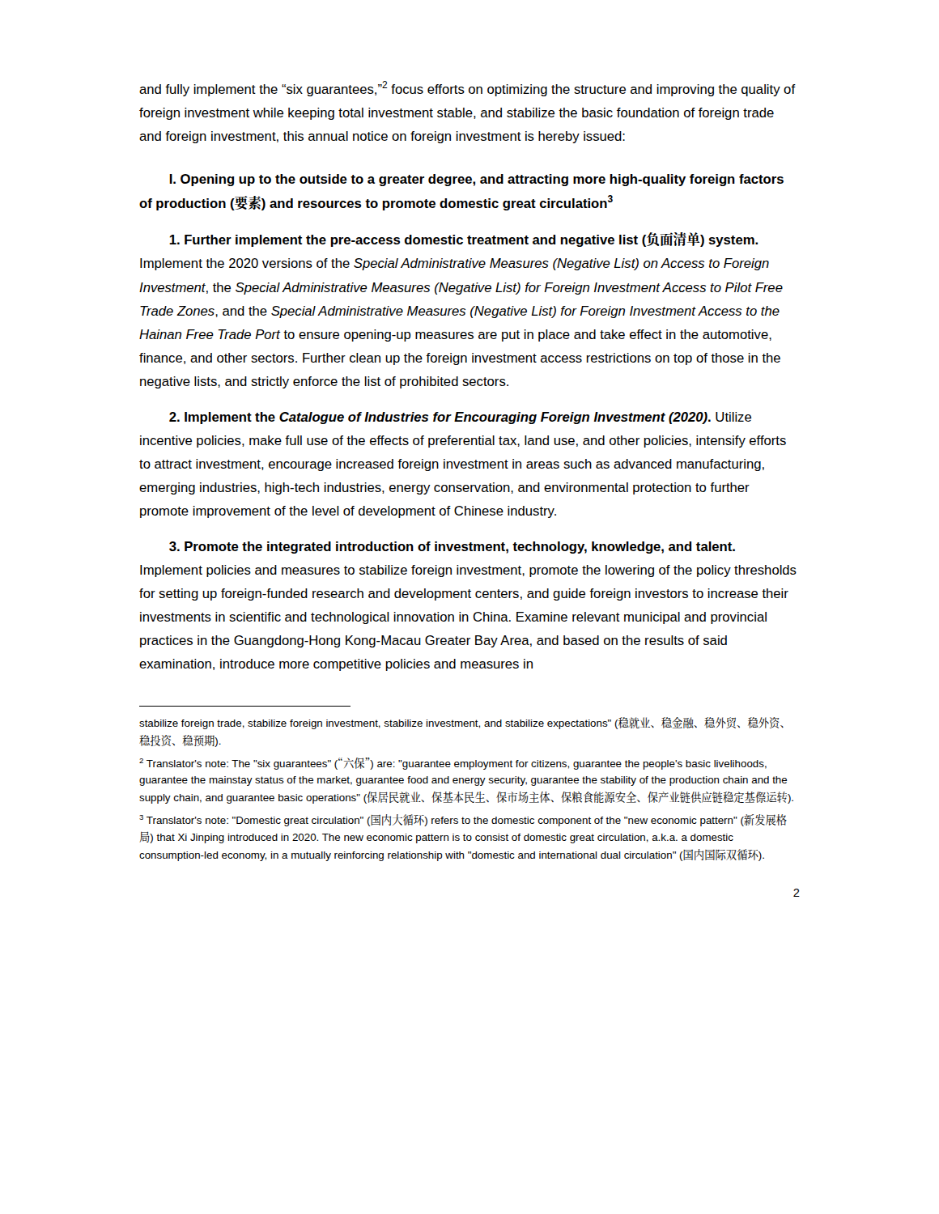and fully implement the “six guarantees,”2 focus efforts on optimizing the structure and improving the quality of foreign investment while keeping total investment stable, and stabilize the basic foundation of foreign trade and foreign investment, this annual notice on foreign investment is hereby issued:
I. Opening up to the outside to a greater degree, and attracting more high-quality foreign factors of production (要素) and resources to promote domestic great circulation3
1. Further implement the pre-access domestic treatment and negative list (负面清单) system. Implement the 2020 versions of the Special Administrative Measures (Negative List) on Access to Foreign Investment, the Special Administrative Measures (Negative List) for Foreign Investment Access to Pilot Free Trade Zones, and the Special Administrative Measures (Negative List) for Foreign Investment Access to the Hainan Free Trade Port to ensure opening-up measures are put in place and take effect in the automotive, finance, and other sectors. Further clean up the foreign investment access restrictions on top of those in the negative lists, and strictly enforce the list of prohibited sectors.
2. Implement the Catalogue of Industries for Encouraging Foreign Investment (2020). Utilize incentive policies, make full use of the effects of preferential tax, land use, and other policies, intensify efforts to attract investment, encourage increased foreign investment in areas such as advanced manufacturing, emerging industries, high-tech industries, energy conservation, and environmental protection to further promote improvement of the level of development of Chinese industry.
3. Promote the integrated introduction of investment, technology, knowledge, and talent. Implement policies and measures to stabilize foreign investment, promote the lowering of the policy thresholds for setting up foreign-funded research and development centers, and guide foreign investors to increase their investments in scientific and technological innovation in China. Examine relevant municipal and provincial practices in the Guangdong-Hong Kong-Macau Greater Bay Area, and based on the results of said examination, introduce more competitive policies and measures in
stabilize foreign trade, stabilize foreign investment, stabilize investment, and stabilize expectations" (稳就业、稳金融、稳外贸、稳外资、稳投资、稳预期).
2 Translator's note: The "six guarantees" (“六保”) are: "guarantee employment for citizens, guarantee the people's basic livelihoods, guarantee the mainstay status of the market, guarantee food and energy security, guarantee the stability of the production chain and the supply chain, and guarantee basic operations" (保居民就业、保基本民生、保市场主体、保粮食能源安全、保产业链供应链稳定基傺运转).
3 Translator's note: "Domestic great circulation" (国内大循环) refers to the domestic component of the "new economic pattern" (新发展格局) that Xi Jinping introduced in 2020. The new economic pattern is to consist of domestic great circulation, a.k.a. a domestic consumption-led economy, in a mutually reinforcing relationship with "domestic and international dual circulation" (国内国际双循环).
2